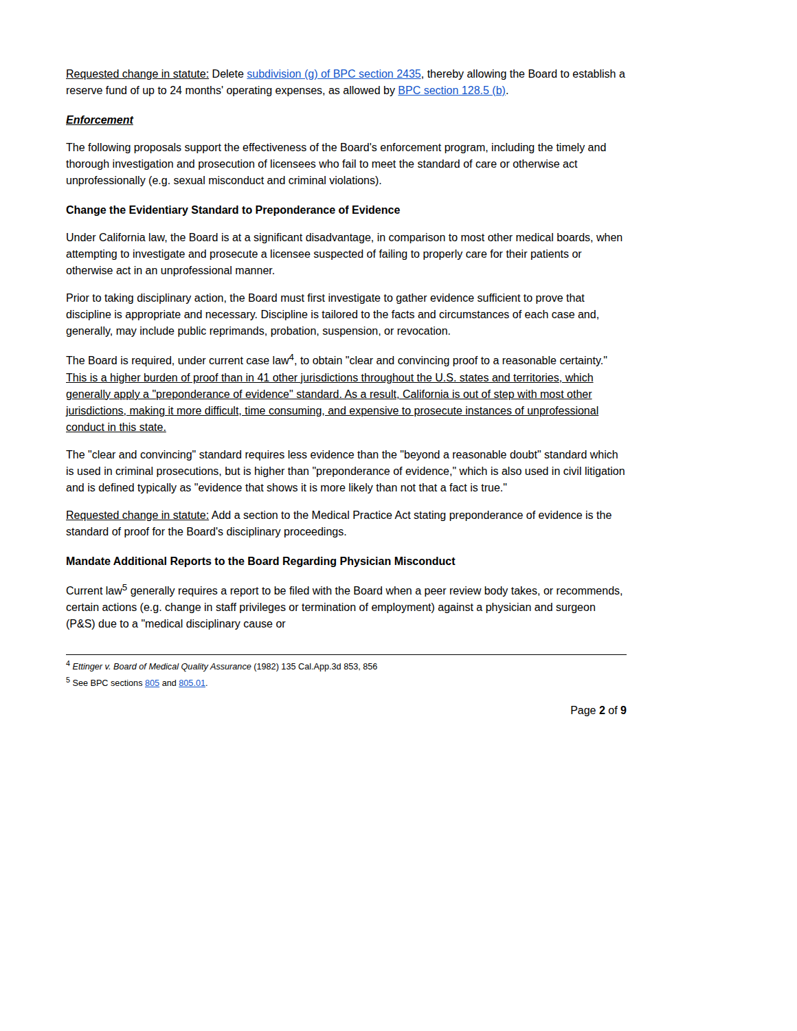Requested change in statute: Delete subdivision (g) of BPC section 2435, thereby allowing the Board to establish a reserve fund of up to 24 months' operating expenses, as allowed by BPC section 128.5 (b).
Enforcement
The following proposals support the effectiveness of the Board's enforcement program, including the timely and thorough investigation and prosecution of licensees who fail to meet the standard of care or otherwise act unprofessionally (e.g. sexual misconduct and criminal violations).
Change the Evidentiary Standard to Preponderance of Evidence
Under California law, the Board is at a significant disadvantage, in comparison to most other medical boards, when attempting to investigate and prosecute a licensee suspected of failing to properly care for their patients or otherwise act in an unprofessional manner.
Prior to taking disciplinary action, the Board must first investigate to gather evidence sufficient to prove that discipline is appropriate and necessary. Discipline is tailored to the facts and circumstances of each case and, generally, may include public reprimands, probation, suspension, or revocation.
The Board is required, under current case law4, to obtain "clear and convincing proof to a reasonable certainty." This is a higher burden of proof than in 41 other jurisdictions throughout the U.S. states and territories, which generally apply a "preponderance of evidence" standard. As a result, California is out of step with most other jurisdictions, making it more difficult, time consuming, and expensive to prosecute instances of unprofessional conduct in this state.
The "clear and convincing" standard requires less evidence than the "beyond a reasonable doubt" standard which is used in criminal prosecutions, but is higher than "preponderance of evidence," which is also used in civil litigation and is defined typically as "evidence that shows it is more likely than not that a fact is true."
Requested change in statute: Add a section to the Medical Practice Act stating preponderance of evidence is the standard of proof for the Board's disciplinary proceedings.
Mandate Additional Reports to the Board Regarding Physician Misconduct
Current law5 generally requires a report to be filed with the Board when a peer review body takes, or recommends, certain actions (e.g. change in staff privileges or termination of employment) against a physician and surgeon (P&S) due to a "medical disciplinary cause or
4 Ettinger v. Board of Medical Quality Assurance (1982) 135 Cal.App.3d 853, 856
5 See BPC sections 805 and 805.01.
Page 2 of 9